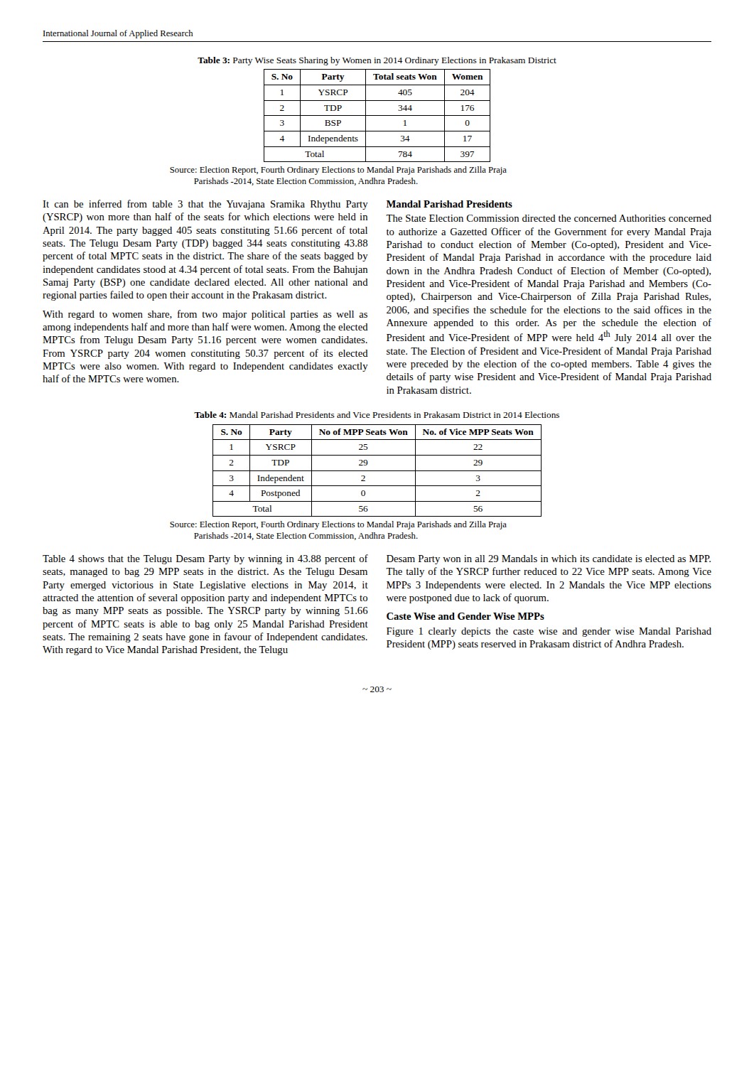International Journal of Applied Research
Table 3: Party Wise Seats Sharing by Women in 2014 Ordinary Elections in Prakasam District
| S. No | Party | Total seats Won | Women |
| --- | --- | --- | --- |
| 1 | YSRCP | 405 | 204 |
| 2 | TDP | 344 | 176 |
| 3 | BSP | 1 | 0 |
| 4 | Independents | 34 | 17 |
| Total | 784 | 397 |
Source: Election Report, Fourth Ordinary Elections to Mandal Praja Parishads and Zilla Praja Parishads -2014, State Election Commission, Andhra Pradesh.
It can be inferred from table 3 that the Yuvajana Sramika Rhythu Party (YSRCP) won more than half of the seats for which elections were held in April 2014. The party bagged 405 seats constituting 51.66 percent of total seats. The Telugu Desam Party (TDP) bagged 344 seats constituting 43.88 percent of total MPTC seats in the district. The share of the seats bagged by independent candidates stood at 4.34 percent of total seats. From the Bahujan Samaj Party (BSP) one candidate declared elected. All other national and regional parties failed to open their account in the Prakasam district.
With regard to women share, from two major political parties as well as among independents half and more than half were women. Among the elected MPTCs from Telugu Desam Party 51.16 percent were women candidates. From YSRCP party 204 women constituting 50.37 percent of its elected MPTCs were also women. With regard to Independent candidates exactly half of the MPTCs were women.
Mandal Parishad Presidents
The State Election Commission directed the concerned Authorities concerned to authorize a Gazetted Officer of the Government for every Mandal Praja Parishad to conduct election of Member (Co-opted), President and Vice-President of Mandal Praja Parishad in accordance with the procedure laid down in the Andhra Pradesh Conduct of Election of Member (Co-opted), President and Vice-President of Mandal Praja Parishad and Members (Co-opted), Chairperson and Vice-Chairperson of Zilla Praja Parishad Rules, 2006, and specifies the schedule for the elections to the said offices in the Annexure appended to this order. As per the schedule the election of President and Vice-President of MPP were held 4th July 2014 all over the state. The Election of President and Vice-President of Mandal Praja Parishad were preceded by the election of the co-opted members. Table 4 gives the details of party wise President and Vice-President of Mandal Praja Parishad in Prakasam district.
Table 4: Mandal Parishad Presidents and Vice Presidents in Prakasam District in 2014 Elections
| S. No | Party | No of MPP Seats Won | No. of Vice MPP Seats Won |
| --- | --- | --- | --- |
| 1 | YSRCP | 25 | 22 |
| 2 | TDP | 29 | 29 |
| 3 | Independent | 2 | 3 |
| 4 | Postponed | 0 | 2 |
| Total | 56 | 56 |
Source: Election Report, Fourth Ordinary Elections to Mandal Praja Parishads and Zilla Praja Parishads -2014, State Election Commission, Andhra Pradesh.
Table 4 shows that the Telugu Desam Party by winning in 43.88 percent of seats, managed to bag 29 MPP seats in the district. As the Telugu Desam Party emerged victorious in State Legislative elections in May 2014, it attracted the attention of several opposition party and independent MPTCs to bag as many MPP seats as possible. The YSRCP party by winning 51.66 percent of MPTC seats is able to bag only 25 Mandal Parishad President seats. The remaining 2 seats have gone in favour of Independent candidates. With regard to Vice Mandal Parishad President, the Telugu
Desam Party won in all 29 Mandals in which its candidate is elected as MPP. The tally of the YSRCP further reduced to 22 Vice MPP seats. Among Vice MPPs 3 Independents were elected. In 2 Mandals the Vice MPP elections were postponed due to lack of quorum.
Caste Wise and Gender Wise MPPs
Figure 1 clearly depicts the caste wise and gender wise Mandal Parishad President (MPP) seats reserved in Prakasam district of Andhra Pradesh.
~ 203 ~